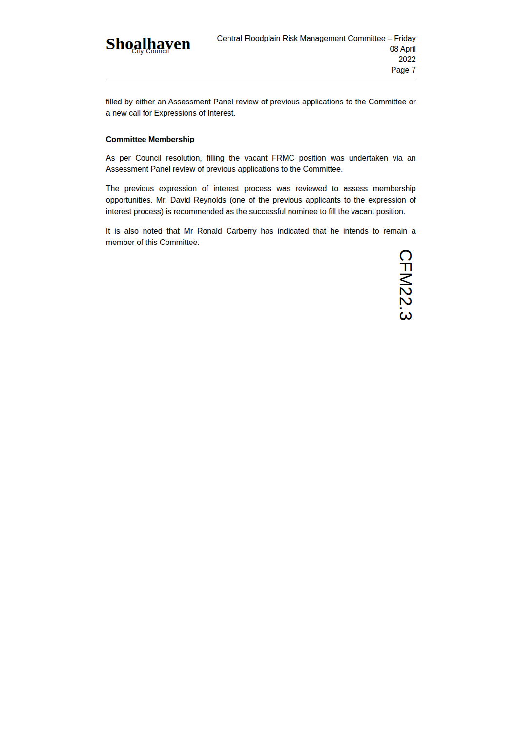Shoalhaven City Council
Central Floodplain Risk Management Committee – Friday 08 April
2022
Page 7
filled by either an Assessment Panel review of previous applications to the Committee or a new call for Expressions of Interest.
Committee Membership
As per Council resolution, filling the vacant FRMC position was undertaken via an Assessment Panel review of previous applications to the Committee.
The previous expression of interest process was reviewed to assess membership opportunities. Mr. David Reynolds (one of the previous applicants to the expression of interest process) is recommended as the successful nominee to fill the vacant position.
It is also noted that Mr Ronald Carberry has indicated that he intends to remain a member of this Committee.
CFM22.3